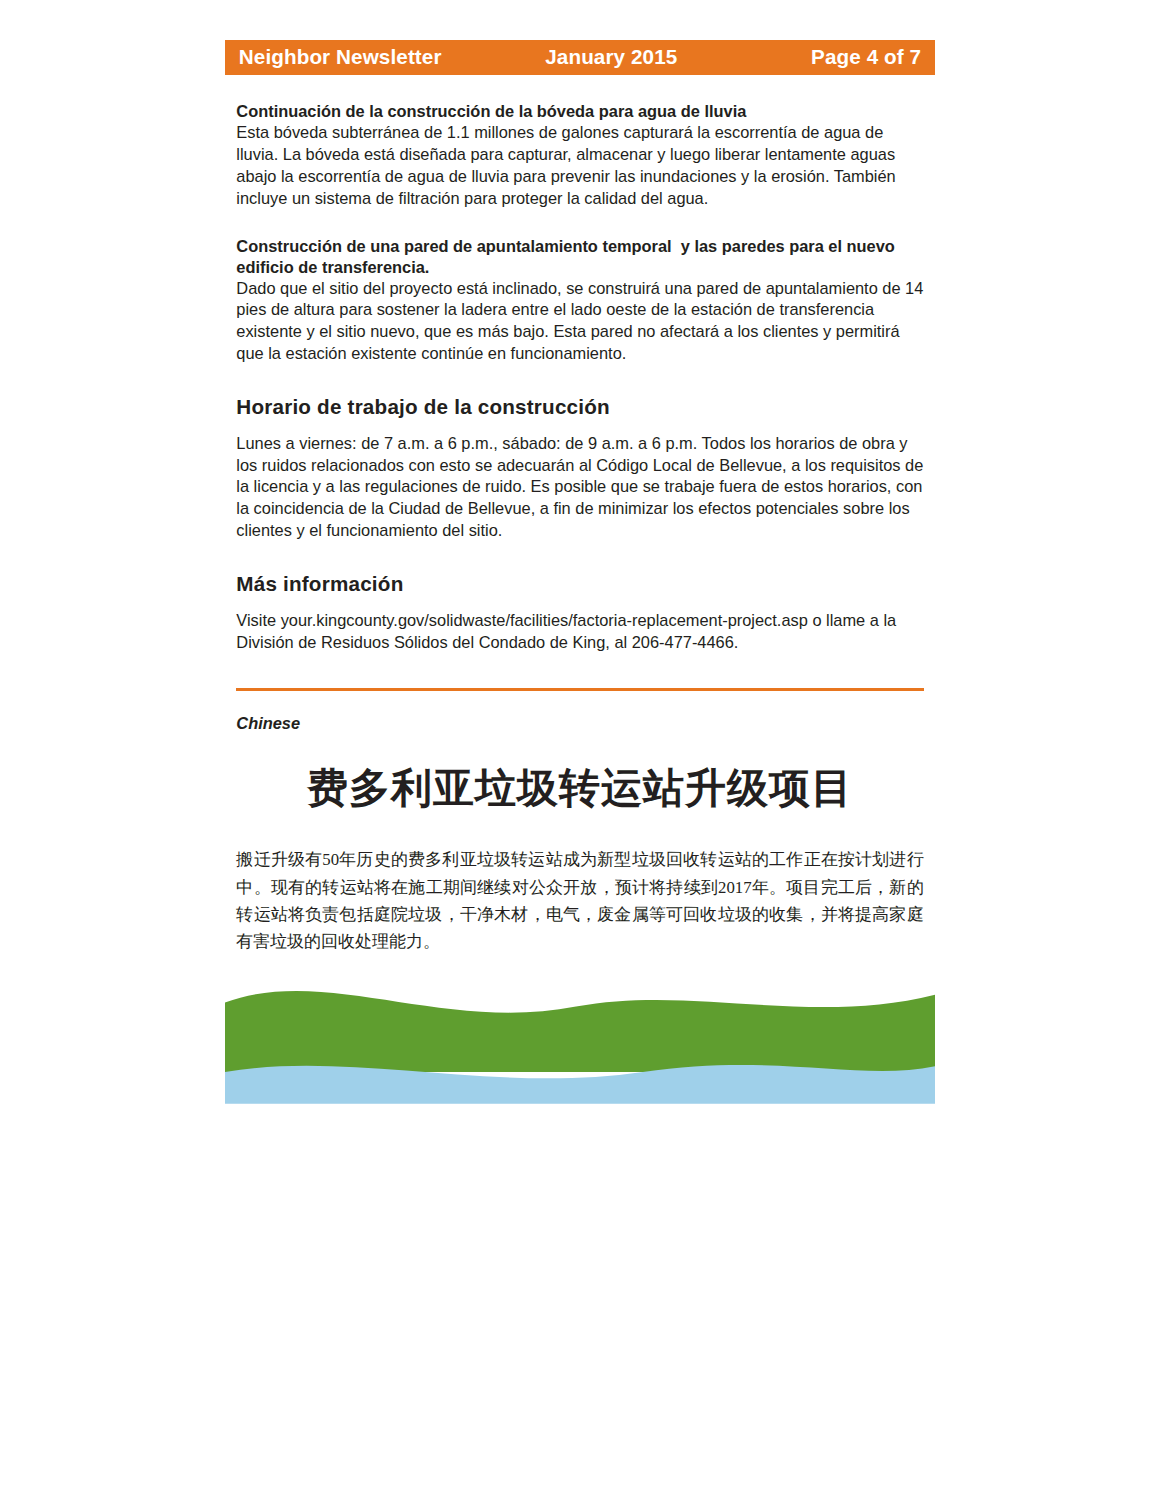Neighbor Newsletter January 2015 Page 4 of 7
Continuación de la construcción de la bóveda para agua de lluvia
Esta bóveda subterránea de 1.1 millones de galones capturará la escorrentía de agua de lluvia. La bóveda está diseñada para capturar, almacenar y luego liberar lentamente aguas abajo la escorrentía de agua de lluvia para prevenir las inundaciones y la erosión. También incluye un sistema de filtración para proteger la calidad del agua.
Construcción de una pared de apuntalamiento temporal y las paredes para el nuevo edificio de transferencia.
Dado que el sitio del proyecto está inclinado, se construirá una pared de apuntalamiento de 14 pies de altura para sostener la ladera entre el lado oeste de la estación de transferencia existente y el sitio nuevo, que es más bajo. Esta pared no afectará a los clientes y permitirá que la estación existente continúe en funcionamiento.
Horario de trabajo de la construcción
Lunes a viernes: de 7 a.m. a 6 p.m., sábado: de 9 a.m. a 6 p.m. Todos los horarios de obra y los ruidos relacionados con esto se adecuarán al Código Local de Bellevue, a los requisitos de la licencia y a las regulaciones de ruido. Es posible que se trabaje fuera de estos horarios, con la coincidencia de la Ciudad de Bellevue, a fin de minimizar los efectos potenciales sobre los clientes y el funcionamiento del sitio.
Más información
Visite your.kingcounty.gov/solidwaste/facilities/factoria-replacement-project.asp o llame a la División de Residuos Sólidos del Condado de King, al 206-477-4466.
Chinese
费多利亚垃圾转运站升级项目
搬迁升级有50年历史的费多利亚垃圾转运站成为新型垃圾回收转运站的工作正在按计划进行中。现有的转运站将在施工期间继续对公众开放，预计将持续到2017年。项目完工后，新的转运站将负责包括庭院垃圾，干净木材，电气，废金属等可回收垃圾的收集，并将提高家庭有害垃圾的回收处理能力。